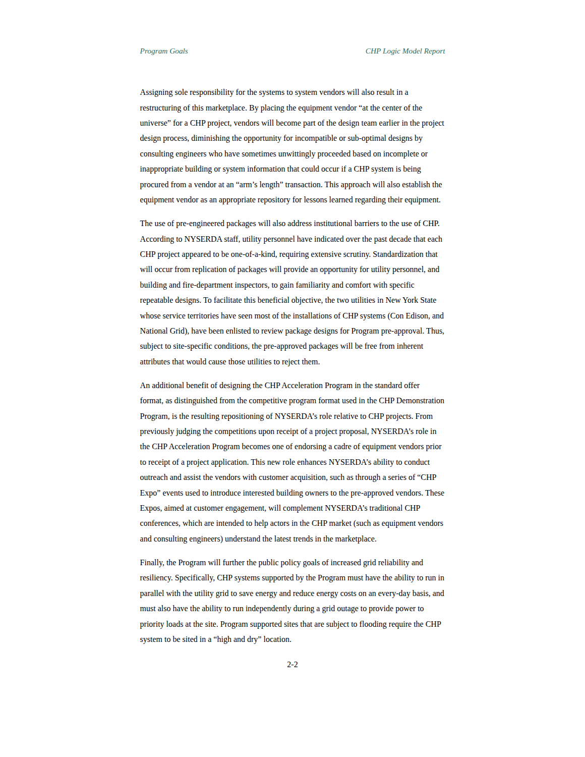Program Goals CHP Logic Model Report
Assigning sole responsibility for the systems to system vendors will also result in a restructuring of this marketplace. By placing the equipment vendor “at the center of the universe” for a CHP project, vendors will become part of the design team earlier in the project design process, diminishing the opportunity for incompatible or sub-optimal designs by consulting engineers who have sometimes unwittingly proceeded based on incomplete or inappropriate building or system information that could occur if a CHP system is being procured from a vendor at an “arm’s length” transaction. This approach will also establish the equipment vendor as an appropriate repository for lessons learned regarding their equipment.
The use of pre-engineered packages will also address institutional barriers to the use of CHP. According to NYSERDA staff, utility personnel have indicated over the past decade that each CHP project appeared to be one-of-a-kind, requiring extensive scrutiny. Standardization that will occur from replication of packages will provide an opportunity for utility personnel, and building and fire-department inspectors, to gain familiarity and comfort with specific repeatable designs. To facilitate this beneficial objective, the two utilities in New York State whose service territories have seen most of the installations of CHP systems (Con Edison, and National Grid), have been enlisted to review package designs for Program pre-approval. Thus, subject to site-specific conditions, the pre-approved packages will be free from inherent attributes that would cause those utilities to reject them.
An additional benefit of designing the CHP Acceleration Program in the standard offer format, as distinguished from the competitive program format used in the CHP Demonstration Program, is the resulting repositioning of NYSERDA’s role relative to CHP projects. From previously judging the competitions upon receipt of a project proposal, NYSERDA’s role in the CHP Acceleration Program becomes one of endorsing a cadre of equipment vendors prior to receipt of a project application. This new role enhances NYSERDA’s ability to conduct outreach and assist the vendors with customer acquisition, such as through a series of “CHP Expo” events used to introduce interested building owners to the pre-approved vendors. These Expos, aimed at customer engagement, will complement NYSERDA’s traditional CHP conferences, which are intended to help actors in the CHP market (such as equipment vendors and consulting engineers) understand the latest trends in the marketplace.
Finally, the Program will further the public policy goals of increased grid reliability and resiliency. Specifically, CHP systems supported by the Program must have the ability to run in parallel with the utility grid to save energy and reduce energy costs on an every-day basis, and must also have the ability to run independently during a grid outage to provide power to priority loads at the site. Program supported sites that are subject to flooding require the CHP system to be sited in a “high and dry” location.
2-2